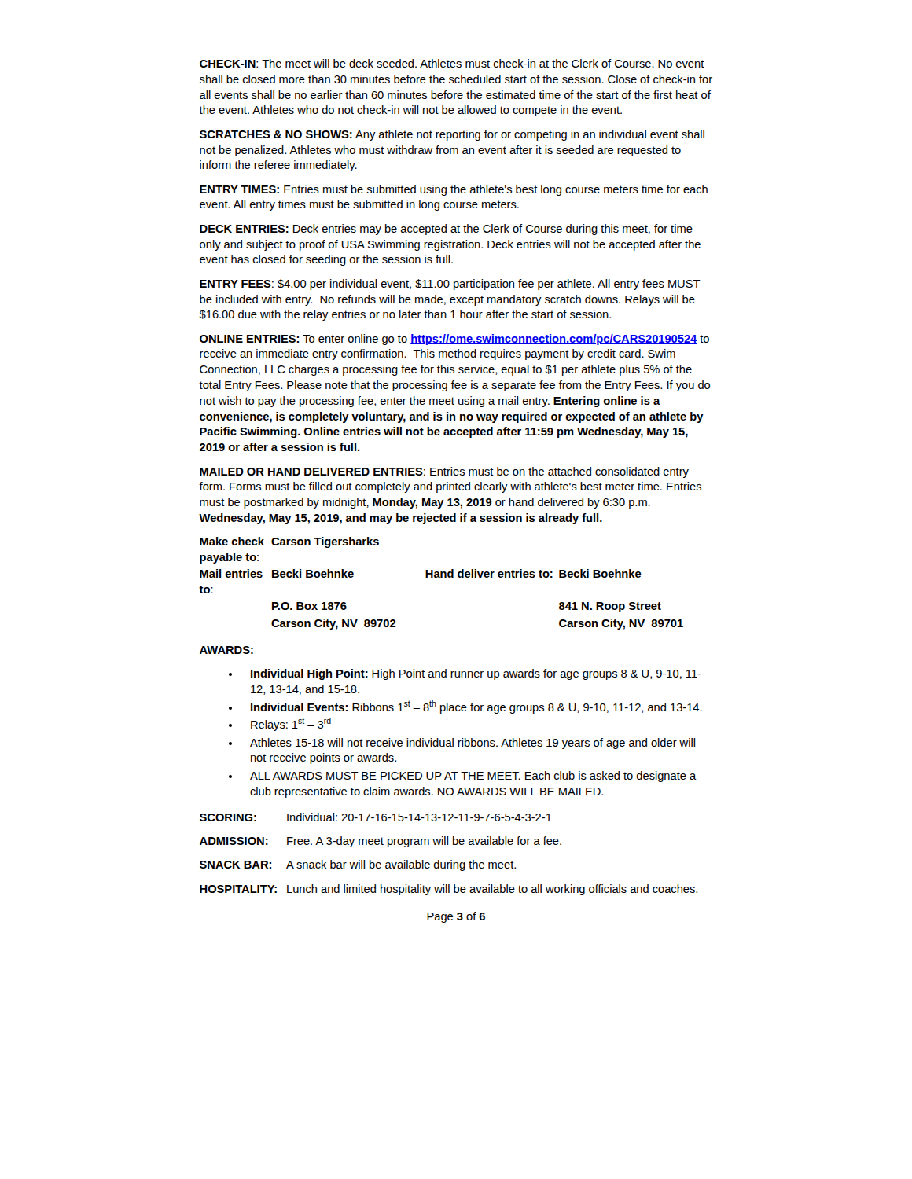CHECK-IN: The meet will be deck seeded. Athletes must check-in at the Clerk of Course. No event shall be closed more than 30 minutes before the scheduled start of the session. Close of check-in for all events shall be no earlier than 60 minutes before the estimated time of the start of the first heat of the event. Athletes who do not check-in will not be allowed to compete in the event.
SCRATCHES & NO SHOWS: Any athlete not reporting for or competing in an individual event shall not be penalized. Athletes who must withdraw from an event after it is seeded are requested to inform the referee immediately.
ENTRY TIMES: Entries must be submitted using the athlete's best long course meters time for each event. All entry times must be submitted in long course meters.
DECK ENTRIES: Deck entries may be accepted at the Clerk of Course during this meet, for time only and subject to proof of USA Swimming registration. Deck entries will not be accepted after the event has closed for seeding or the session is full.
ENTRY FEES: $4.00 per individual event, $11.00 participation fee per athlete. All entry fees MUST be included with entry. No refunds will be made, except mandatory scratch downs. Relays will be $16.00 due with the relay entries or no later than 1 hour after the start of session.
ONLINE ENTRIES: To enter online go to https://ome.swimconnection.com/pc/CARS20190524 to receive an immediate entry confirmation. This method requires payment by credit card. Swim Connection, LLC charges a processing fee for this service, equal to $1 per athlete plus 5% of the total Entry Fees. Please note that the processing fee is a separate fee from the Entry Fees. If you do not wish to pay the processing fee, enter the meet using a mail entry. Entering online is a convenience, is completely voluntary, and is in no way required or expected of an athlete by Pacific Swimming. Online entries will not be accepted after 11:59 pm Wednesday, May 15, 2019 or after a session is full.
MAILED OR HAND DELIVERED ENTRIES: Entries must be on the attached consolidated entry form. Forms must be filled out completely and printed clearly with athlete's best meter time. Entries must be postmarked by midnight, Monday, May 13, 2019 or hand delivered by 6:30 p.m. Wednesday, May 15, 2019, and may be rejected if a session is already full.
| Make check payable to : | Carson Tigersharks |
| Mail entries to : | Becki Boehnke | Hand deliver entries to: | Becki Boehnke |
| | P.O. Box 1876 | | 841 N. Roop Street |
| | Carson City, NV 89702 | | Carson City, NV 89701 |
AWARDS:
Individual High Point: High Point and runner up awards for age groups 8 & U, 9-10, 11-12, 13-14, and 15-18.
Individual Events: Ribbons 1st – 8th place for age groups 8 & U, 9-10, 11-12, and 13-14.
Relays: 1st – 3rd
Athletes 15-18 will not receive individual ribbons. Athletes 19 years of age and older will not receive points or awards.
ALL AWARDS MUST BE PICKED UP AT THE MEET. Each club is asked to designate a club representative to claim awards. NO AWARDS WILL BE MAILED.
| SCORING: | Individual: 20-17-16-15-14-13-12-11-9-7-6-5-4-3-2-1 |
| ADMISSION: | Free. A 3-day meet program will be available for a fee. |
| SNACK BAR: | A snack bar will be available during the meet. |
| HOSPITALITY: | Lunch and limited hospitality will be available to all working officials and coaches. |
Page 3 of 6